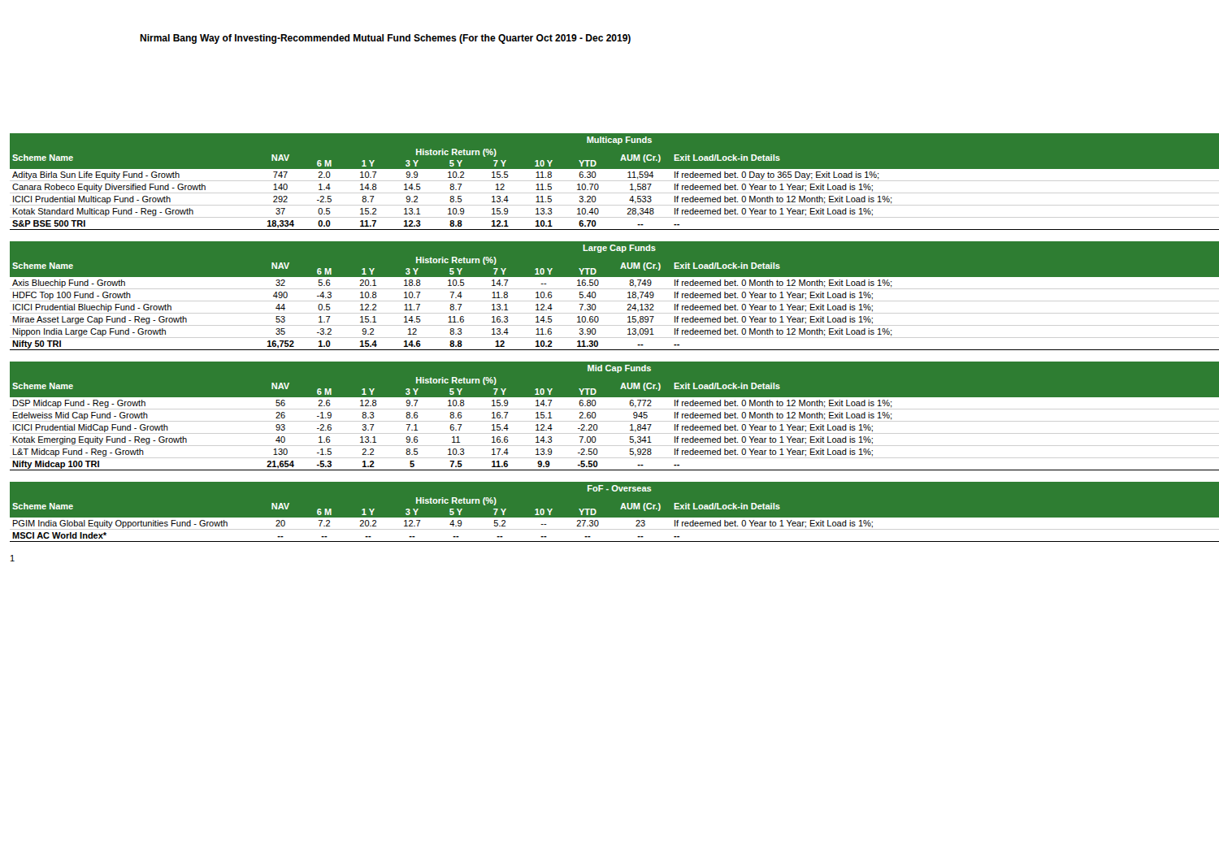Nirmal Bang Way of Investing-Recommended Mutual Fund Schemes (For the Quarter Oct 2019 - Dec 2019)
Multicap Funds
| Scheme Name | NAV | Historic Return (%) | AUM (Cr.) | Exit Load/Lock-in Details |
| --- | --- | --- | --- | --- |
| 6 M | 1 Y | 3 Y | 5 Y | 7 Y | 10 Y | YTD |
| Aditya Birla Sun Life Equity Fund - Growth | 747 | 2.0 | 10.7 | 9.9 | 10.2 | 15.5 | 11.8 | 6.30 | 11,594 | If redeemed bet. 0 Day to 365 Day; Exit Load is 1%; |
| Canara Robeco Equity Diversified Fund - Growth | 140 | 1.4 | 14.8 | 14.5 | 8.7 | 12 | 11.5 | 10.70 | 1,587 | If redeemed bet. 0 Year to 1 Year; Exit Load is 1%; |
| ICICI Prudential Multicap Fund - Growth | 292 | -2.5 | 8.7 | 9.2 | 8.5 | 13.4 | 11.5 | 3.20 | 4,533 | If redeemed bet. 0 Month to 12 Month; Exit Load is 1%; |
| Kotak Standard Multicap Fund - Reg - Growth | 37 | 0.5 | 15.2 | 13.1 | 10.9 | 15.9 | 13.3 | 10.40 | 28,348 | If redeemed bet. 0 Year to 1 Year; Exit Load is 1%; |
| S&P BSE 500 TRI | 18,334 | 0.0 | 11.7 | 12.3 | 8.8 | 12.1 | 10.1 | 6.70 | -- | -- |
Large Cap Funds
| Scheme Name | NAV | Historic Return (%) | AUM (Cr.) | Exit Load/Lock-in Details |
| --- | --- | --- | --- | --- |
| 6 M | 1 Y | 3 Y | 5 Y | 7 Y | 10 Y | YTD |
| Axis Bluechip Fund - Growth | 32 | 5.6 | 20.1 | 18.8 | 10.5 | 14.7 | -- | 16.50 | 8,749 | If redeemed bet. 0 Month to 12 Month; Exit Load is 1%; |
| HDFC Top 100 Fund - Growth | 490 | -4.3 | 10.8 | 10.7 | 7.4 | 11.8 | 10.6 | 5.40 | 18,749 | If redeemed bet. 0 Year to 1 Year; Exit Load is 1%; |
| ICICI Prudential Bluechip Fund - Growth | 44 | 0.5 | 12.2 | 11.7 | 8.7 | 13.1 | 12.4 | 7.30 | 24,132 | If redeemed bet. 0 Year to 1 Year; Exit Load is 1%; |
| Mirae Asset Large Cap Fund - Reg - Growth | 53 | 1.7 | 15.1 | 14.5 | 11.6 | 16.3 | 14.5 | 10.60 | 15,897 | If redeemed bet. 0 Year to 1 Year; Exit Load is 1%; |
| Nippon India Large Cap Fund - Growth | 35 | -3.2 | 9.2 | 12 | 8.3 | 13.4 | 11.6 | 3.90 | 13,091 | If redeemed bet. 0 Month to 12 Month; Exit Load is 1%; |
| Nifty 50 TRI | 16,752 | 1.0 | 15.4 | 14.6 | 8.8 | 12 | 10.2 | 11.30 | -- | -- |
Mid Cap Funds
| Scheme Name | NAV | Historic Return (%) | AUM (Cr.) | Exit Load/Lock-in Details |
| --- | --- | --- | --- | --- |
| 6 M | 1 Y | 3 Y | 5 Y | 7 Y | 10 Y | YTD |
| DSP Midcap Fund - Reg - Growth | 56 | 2.6 | 12.8 | 9.7 | 10.8 | 15.9 | 14.7 | 6.80 | 6,772 | If redeemed bet. 0 Month to 12 Month; Exit Load is 1%; |
| Edelweiss Mid Cap Fund - Growth | 26 | -1.9 | 8.3 | 8.6 | 8.6 | 16.7 | 15.1 | 2.60 | 945 | If redeemed bet. 0 Month to 12 Month; Exit Load is 1%; |
| ICICI Prudential MidCap Fund - Growth | 93 | -2.6 | 3.7 | 7.1 | 6.7 | 15.4 | 12.4 | -2.20 | 1,847 | If redeemed bet. 0 Year to 1 Year; Exit Load is 1%; |
| Kotak Emerging Equity Fund - Reg - Growth | 40 | 1.6 | 13.1 | 9.6 | 11 | 16.6 | 14.3 | 7.00 | 5,341 | If redeemed bet. 0 Year to 1 Year; Exit Load is 1%; |
| L&T Midcap Fund - Reg - Growth | 130 | -1.5 | 2.2 | 8.5 | 10.3 | 17.4 | 13.9 | -2.50 | 5,928 | If redeemed bet. 0 Year to 1 Year; Exit Load is 1%; |
| Nifty Midcap 100 TRI | 21,654 | -5.3 | 1.2 | 5 | 7.5 | 11.6 | 9.9 | -5.50 | -- | -- |
FoF - Overseas
| Scheme Name | NAV | Historic Return (%) | AUM (Cr.) | Exit Load/Lock-in Details |
| --- | --- | --- | --- | --- |
| 6 M | 1 Y | 3 Y | 5 Y | 7 Y | 10 Y | YTD |
| PGIM India Global Equity Opportunities Fund - Growth | 20 | 7.2 | 20.2 | 12.7 | 4.9 | 5.2 | -- | 27.30 | 23 | If redeemed bet. 0 Year to 1 Year; Exit Load is 1%; |
| MSCI AC World Index* | -- | -- | -- | -- | -- | -- | -- | -- | -- | -- |
1